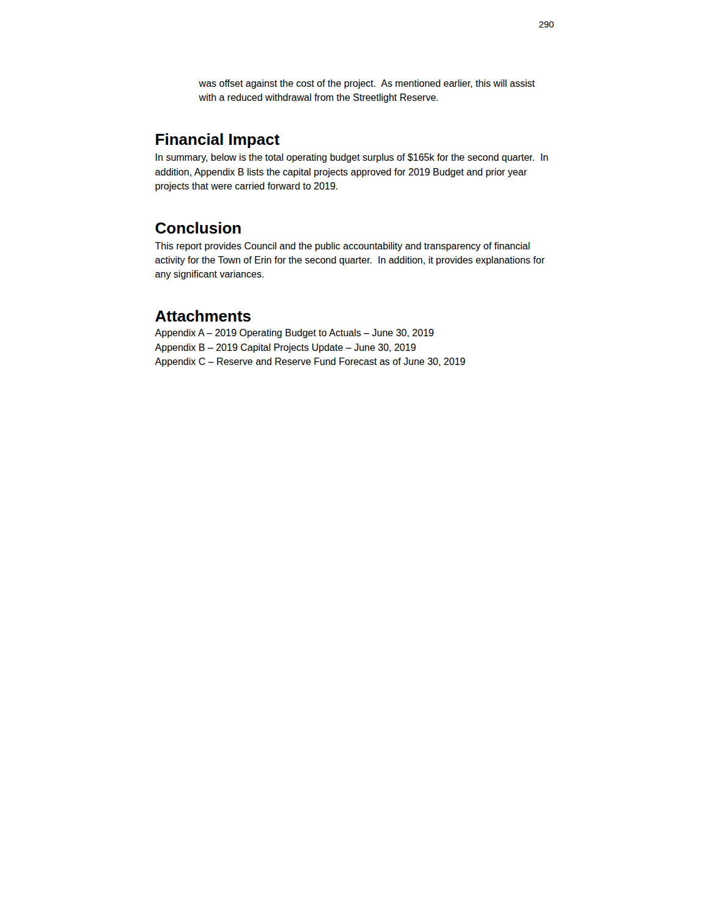290
was offset against the cost of the project. As mentioned earlier, this will assist with a reduced withdrawal from the Streetlight Reserve.
Financial Impact
In summary, below is the total operating budget surplus of $165k for the second quarter. In addition, Appendix B lists the capital projects approved for 2019 Budget and prior year projects that were carried forward to 2019.
Conclusion
This report provides Council and the public accountability and transparency of financial activity for the Town of Erin for the second quarter. In addition, it provides explanations for any significant variances.
Attachments
Appendix A – 2019 Operating Budget to Actuals – June 30, 2019
Appendix B – 2019 Capital Projects Update – June 30, 2019
Appendix C – Reserve and Reserve Fund Forecast as of June 30, 2019